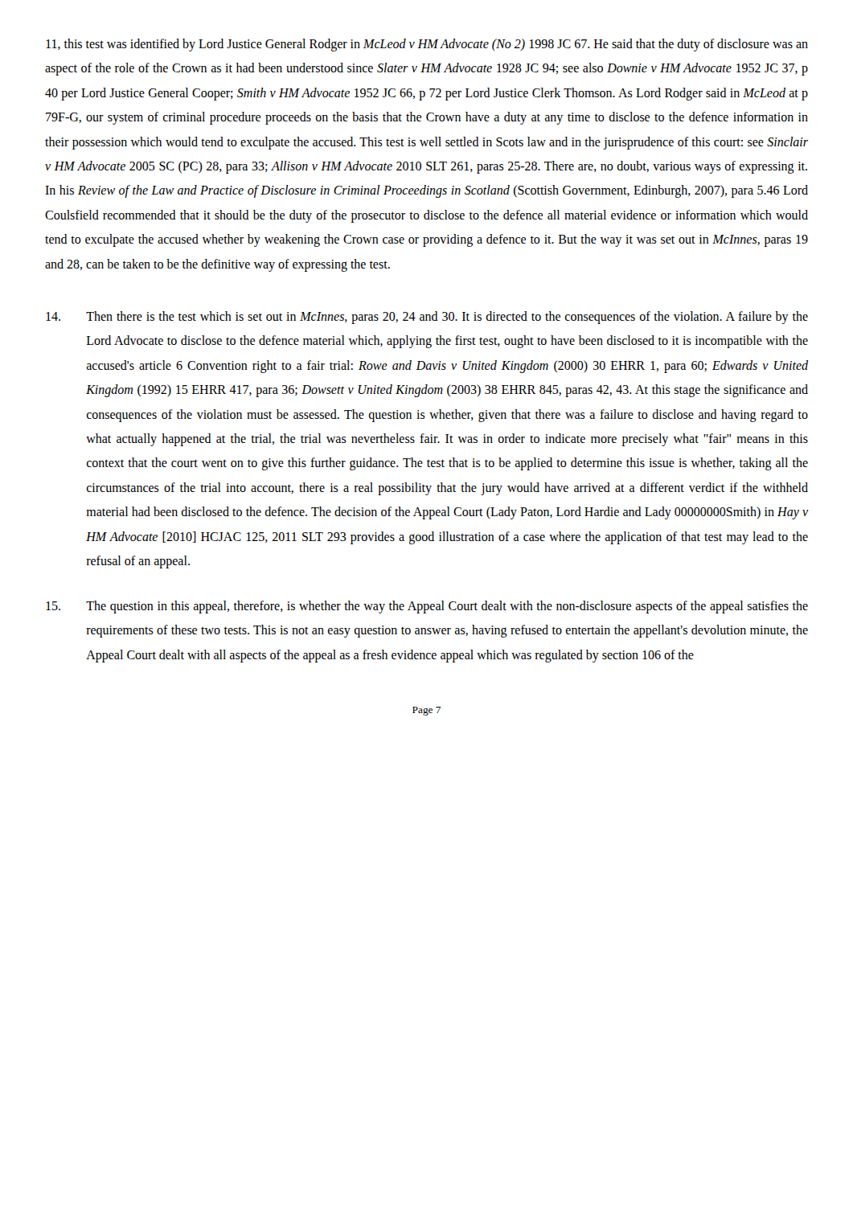11, this test was identified by Lord Justice General Rodger in McLeod v HM Advocate (No 2) 1998 JC 67. He said that the duty of disclosure was an aspect of the role of the Crown as it had been understood since Slater v HM Advocate 1928 JC 94; see also Downie v HM Advocate 1952 JC 37, p 40 per Lord Justice General Cooper; Smith v HM Advocate 1952 JC 66, p 72 per Lord Justice Clerk Thomson. As Lord Rodger said in McLeod at p 79F-G, our system of criminal procedure proceeds on the basis that the Crown have a duty at any time to disclose to the defence information in their possession which would tend to exculpate the accused. This test is well settled in Scots law and in the jurisprudence of this court: see Sinclair v HM Advocate 2005 SC (PC) 28, para 33; Allison v HM Advocate 2010 SLT 261, paras 25-28. There are, no doubt, various ways of expressing it. In his Review of the Law and Practice of Disclosure in Criminal Proceedings in Scotland (Scottish Government, Edinburgh, 2007), para 5.46 Lord Coulsfield recommended that it should be the duty of the prosecutor to disclose to the defence all material evidence or information which would tend to exculpate the accused whether by weakening the Crown case or providing a defence to it. But the way it was set out in McInnes, paras 19 and 28, can be taken to be the definitive way of expressing the test.
14. Then there is the test which is set out in McInnes, paras 20, 24 and 30. It is directed to the consequences of the violation. A failure by the Lord Advocate to disclose to the defence material which, applying the first test, ought to have been disclosed to it is incompatible with the accused's article 6 Convention right to a fair trial: Rowe and Davis v United Kingdom (2000) 30 EHRR 1, para 60; Edwards v United Kingdom (1992) 15 EHRR 417, para 36; Dowsett v United Kingdom (2003) 38 EHRR 845, paras 42, 43. At this stage the significance and consequences of the violation must be assessed. The question is whether, given that there was a failure to disclose and having regard to what actually happened at the trial, the trial was nevertheless fair. It was in order to indicate more precisely what "fair" means in this context that the court went on to give this further guidance. The test that is to be applied to determine this issue is whether, taking all the circumstances of the trial into account, there is a real possibility that the jury would have arrived at a different verdict if the withheld material had been disclosed to the defence. The decision of the Appeal Court (Lady Paton, Lord Hardie and Lady 00000000Smith) in Hay v HM Advocate [2010] HCJAC 125, 2011 SLT 293 provides a good illustration of a case where the application of that test may lead to the refusal of an appeal.
15. The question in this appeal, therefore, is whether the way the Appeal Court dealt with the non-disclosure aspects of the appeal satisfies the requirements of these two tests. This is not an easy question to answer as, having refused to entertain the appellant's devolution minute, the Appeal Court dealt with all aspects of the appeal as a fresh evidence appeal which was regulated by section 106 of the
Page 7